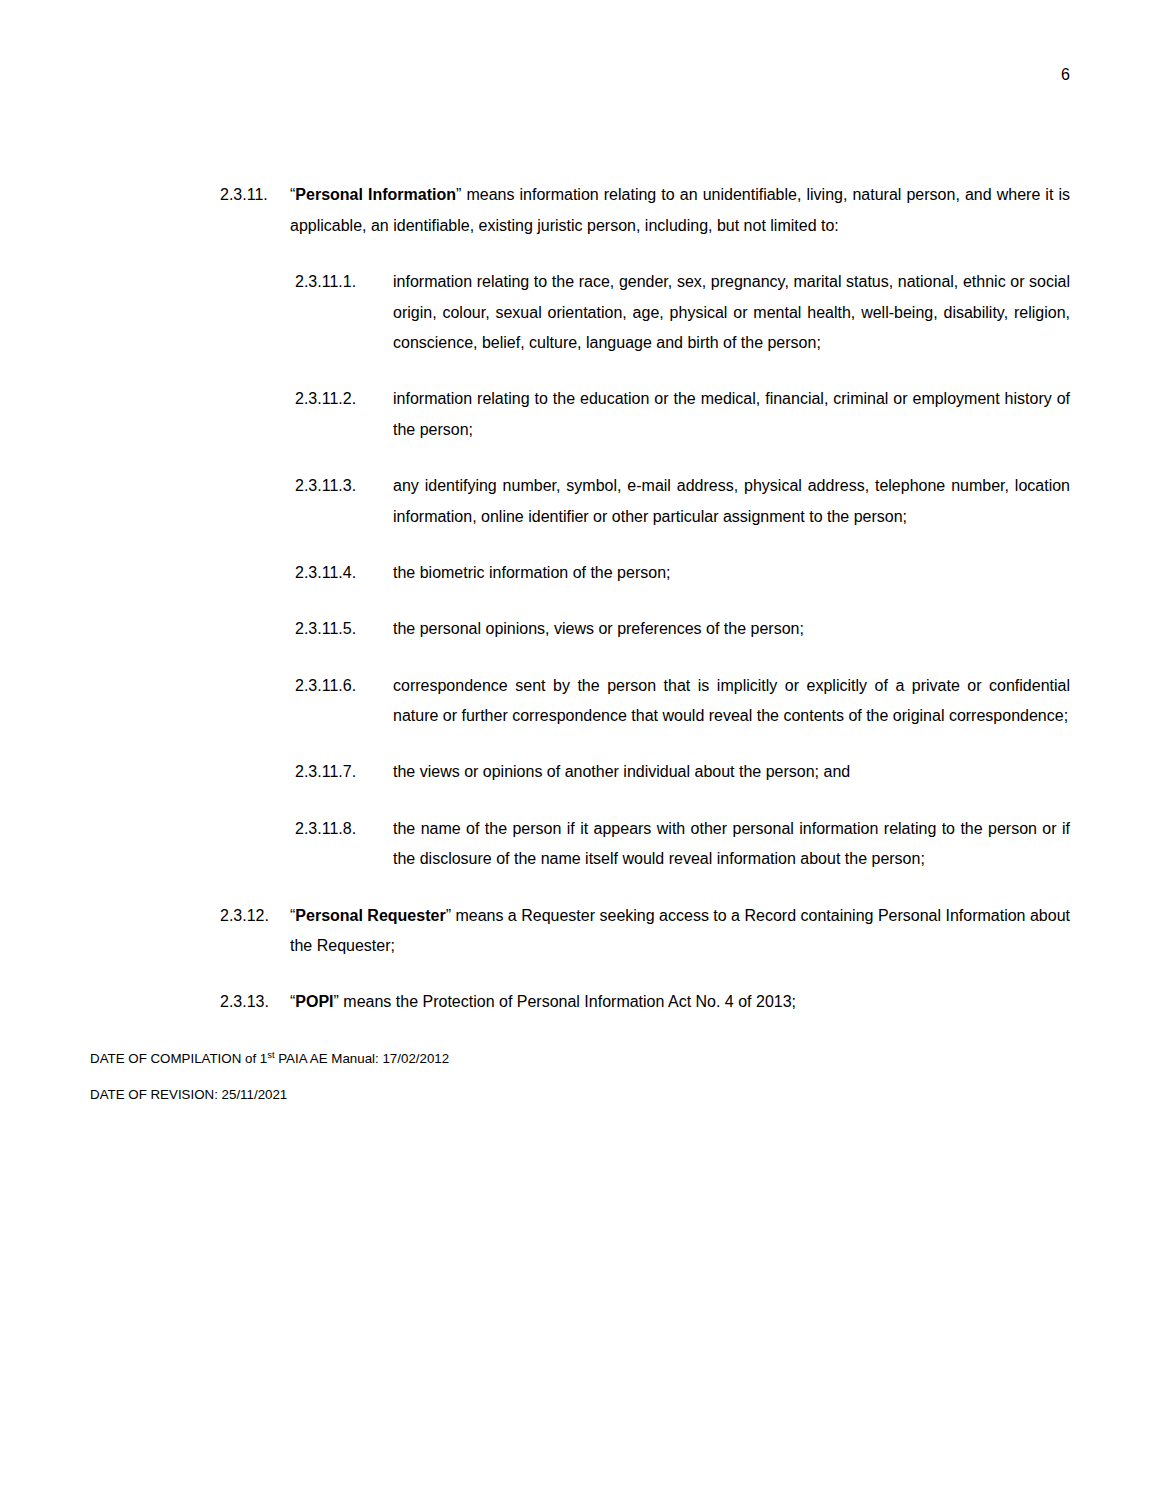6
2.3.11.
“Personal Information” means information relating to an unidentifiable, living, natural person, and where it is applicable, an identifiable, existing juristic person, including, but not limited to:
2.3.11.1.
information relating to the race, gender, sex, pregnancy, marital status, national, ethnic or social origin, colour, sexual orientation, age, physical or mental health, well-being, disability, religion, conscience, belief, culture, language and birth of the person;
2.3.11.2.
information relating to the education or the medical, financial, criminal or employment history of the person;
2.3.11.3.
any identifying number, symbol, e-mail address, physical address, telephone number, location information, online identifier or other particular assignment to the person;
2.3.11.4.
the biometric information of the person;
2.3.11.5.
the personal opinions, views or preferences of the person;
2.3.11.6.
correspondence sent by the person that is implicitly or explicitly of a private or confidential nature or further correspondence that would reveal the contents of the original correspondence;
2.3.11.7.
the views or opinions of another individual about the person; and
2.3.11.8.
the name of the person if it appears with other personal information relating to the person or if the disclosure of the name itself would reveal information about the person;
2.3.12.
“Personal Requester” means a Requester seeking access to a Record containing Personal Information about the Requester;
2.3.13.
“POPI” means the Protection of Personal Information Act No. 4 of 2013;
DATE OF COMPILATION of 1st PAIA AE Manual: 17/02/2012
DATE OF REVISION: 25/11/2021